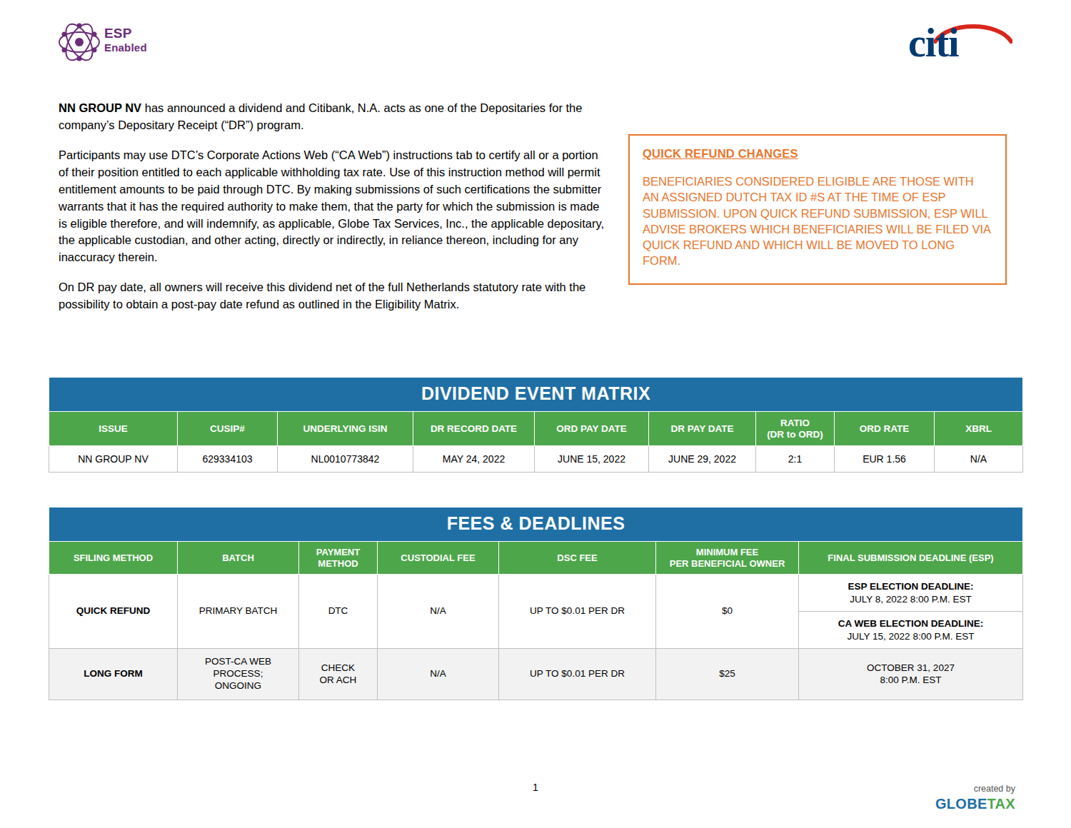ESPEnabled
citi
NN GROUP NV has announced a dividend and Citibank, N.A. acts as one of the Depositaries for the company’s Depositary Receipt (“DR”) program.
Participants may use DTC’s Corporate Actions Web (“CA Web”) instructions tab to certify all or a portion of their position entitled to each applicable withholding tax rate. Use of this instruction method will permit entitlement amounts to be paid through DTC. By making submissions of such certifications the submitter warrants that it has the required authority to make them, that the party for which the submission is made is eligible therefore, and will indemnify, as applicable, Globe Tax Services, Inc., the applicable depositary, the applicable custodian, and other acting, directly or indirectly, in reliance thereon, including for any inaccuracy therein.
On DR pay date, all owners will receive this dividend net of the full Netherlands statutory rate with the possibility to obtain a post-pay date refund as outlined in the Eligibility Matrix.
QUICK REFUND CHANGES
BENEFICIARIES CONSIDERED ELIGIBLE ARE THOSE WITH AN ASSIGNED DUTCH TAX ID #S AT THE TIME OF ESP SUBMISSION. UPON QUICK REFUND SUBMISSION, ESP WILL ADVISE BROKERS WHICH BENEFICIARIES WILL BE FILED VIA QUICK REFUND AND WHICH WILL BE MOVED TO LONG FORM.
| DIVIDEND EVENT MATRIX |
| ISSUE | CUSIP# | UNDERLYING ISIN | DR RECORD DATE | ORD PAY DATE | DR PAY DATE | RATIO (DR to ORD) | ORD RATE | XBRL |
| NN GROUP NV | 629334103 | NL0010773842 | MAY 24, 2022 | JUNE 15, 2022 | JUNE 29, 2022 | 2:1 | EUR 1.56 | N/A |
| FEES & DEADLINES |
| SFILING METHOD | BATCH | PAYMENT METHOD | CUSTODIAL FEE | DSC FEE | MINIMUM FEE PER BENEFICIAL OWNER | FINAL SUBMISSION DEADLINE (ESP) |
| QUICK REFUND | PRIMARY BATCH | DTC | N/A | UP TO $0.01 PER DR | $0 | ESP ELECTION DEADLINE: JULY 8, 2022 8:00 P.M. EST |
| CA WEB ELECTION DEADLINE: JULY 15, 2022 8:00 P.M. EST |
| LONG FORM | POST-CA WEB PROCESS; ONGOING | CHECK OR ACH | N/A | UP TO $0.01 PER DR | $25 | OCTOBER 31, 2027 8:00 P.M. EST |
1
created by GLOBE TAX